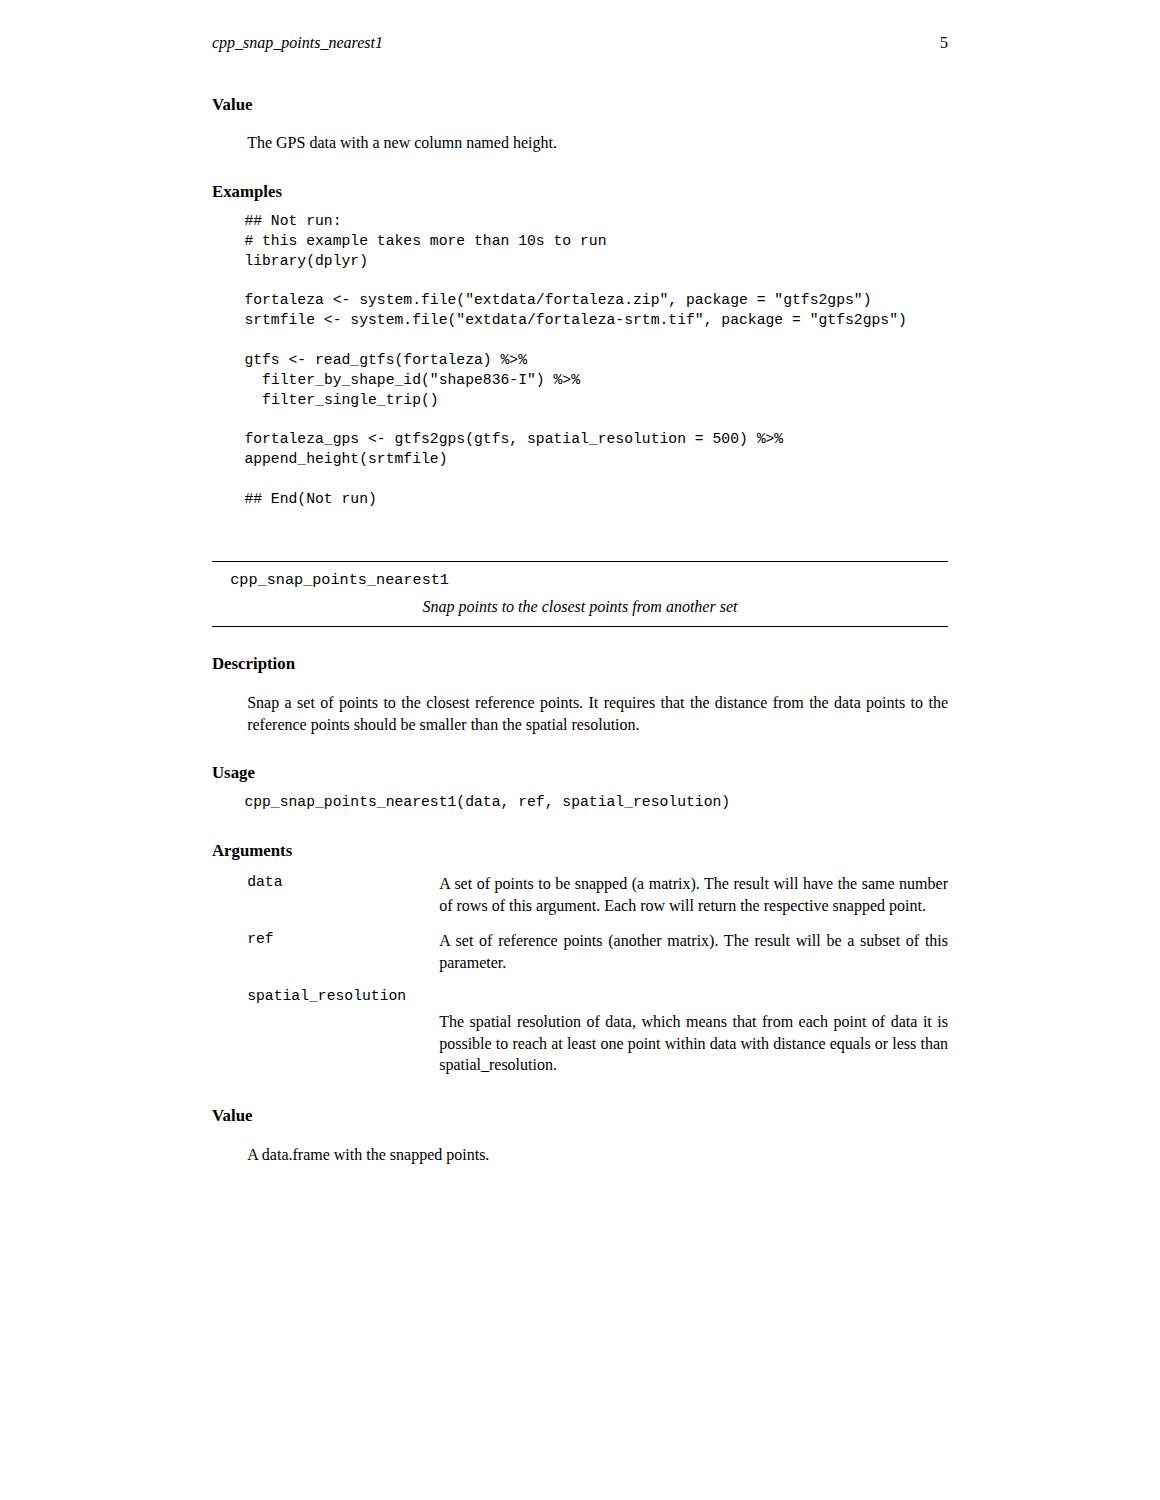cpp_snap_points_nearest1 5
Value
The GPS data with a new column named height.
Examples
## Not run: 
# this example takes more than 10s to run
library(dplyr)

fortaleza <- system.file("extdata/fortaleza.zip", package = "gtfs2gps")
srtmfile <- system.file("extdata/fortaleza-srtm.tif", package = "gtfs2gps")

gtfs <- read_gtfs(fortaleza) %>%
  filter_by_shape_id("shape836-I") %>%
  filter_single_trip()

fortaleza_gps <- gtfs2gps(gtfs, spatial_resolution = 500) %>% append_height(srtmfile)

## End(Not run)
cpp_snap_points_nearest1
Snap points to the closest points from another set
Description
Snap a set of points to the closest reference points. It requires that the distance from the data points to the reference points should be smaller than the spatial resolution.
Usage
cpp_snap_points_nearest1(data, ref, spatial_resolution)
Arguments
data
A set of points to be snapped (a matrix). The result will have the same number of rows of this argument. Each row will return the respective snapped point.
ref
A set of reference points (another matrix). The result will be a subset of this parameter.
spatial_resolution
The spatial resolution of data, which means that from each point of data it is possible to reach at least one point within data with distance equals or less than spatial_resolution.
Value
A data.frame with the snapped points.